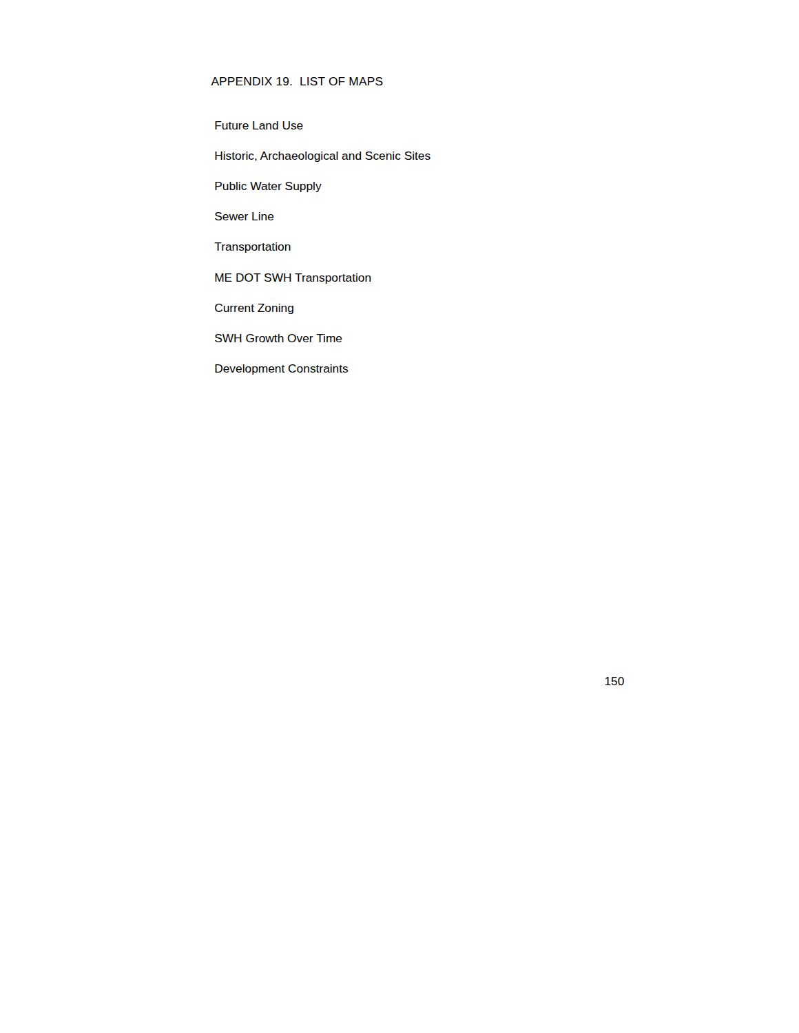APPENDIX 19. LIST OF MAPS
Future Land Use
Historic, Archaeological and Scenic Sites
Public Water Supply
Sewer Line
Transportation
ME DOT SWH Transportation
Current Zoning
SWH Growth Over Time
Development Constraints
150